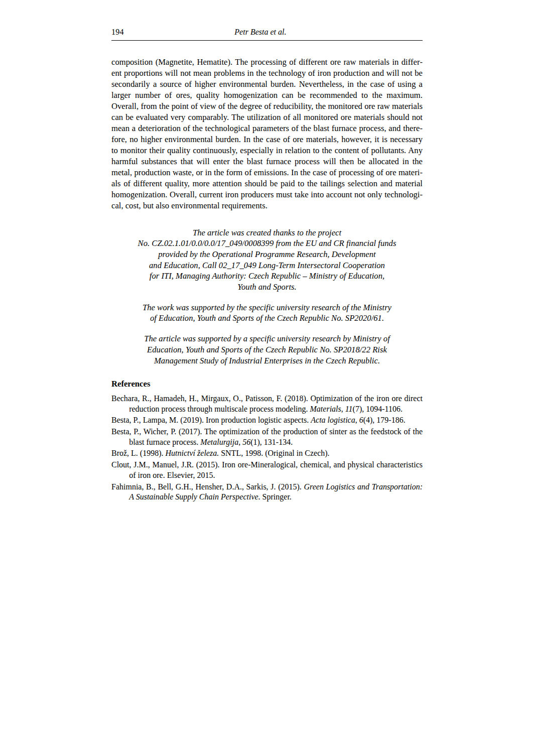194 Petr Besta et al.
composition (Magnetite, Hematite). The processing of different ore raw materials in different proportions will not mean problems in the technology of iron production and will not be secondarily a source of higher environmental burden. Nevertheless, in the case of using a larger number of ores, quality homogenization can be recommended to the maximum. Overall, from the point of view of the degree of reducibility, the monitored ore raw materials can be evaluated very comparably. The utilization of all monitored ore materials should not mean a deterioration of the technological parameters of the blast furnace process, and therefore, no higher environmental burden. In the case of ore materials, however, it is necessary to monitor their quality continuously, especially in relation to the content of pollutants. Any harmful substances that will enter the blast furnace process will then be allocated in the metal, production waste, or in the form of emissions. In the case of processing of ore materials of different quality, more attention should be paid to the tailings selection and material homogenization. Overall, current iron producers must take into account not only technological, cost, but also environmental requirements.
The article was created thanks to the project
No. CZ.02.1.01/0.0/0.0/17_049/0008399 from the EU and CR financial funds
provided by the Operational Programme Research, Development
and Education, Call 02_17_049 Long-Term Intersectoral Cooperation
for ITI, Managing Authority: Czech Republic – Ministry of Education,
Youth and Sports.
The work was supported by the specific university research of the Ministry
of Education, Youth and Sports of the Czech Republic No. SP2020/61.
The article was supported by a specific university research by Ministry of
Education, Youth and Sports of the Czech Republic No. SP2018/22 Risk
Management Study of Industrial Enterprises in the Czech Republic.
References
Bechara, R., Hamadeh, H., Mirgaux, O., Patisson, F. (2018). Optimization of the iron ore direct reduction process through multiscale process modeling. Materials, 11(7), 1094-1106.
Besta, P., Lampa, M. (2019). Iron production logistic aspects. Acta logistica, 6(4), 179-186.
Besta, P., Wicher, P. (2017). The optimization of the production of sinter as the feedstock of the blast furnace process. Metalurgija, 56(1), 131-134.
Brož, L. (1998). Hutnictví železa. SNTL, 1998. (Original in Czech).
Clout, J.M., Manuel, J.R. (2015). Iron ore-Mineralogical, chemical, and physical characteristics of iron ore. Elsevier, 2015.
Fahimnia, B., Bell, G.H., Hensher, D.A., Sarkis, J. (2015). Green Logistics and Transportation: A Sustainable Supply Chain Perspective. Springer.